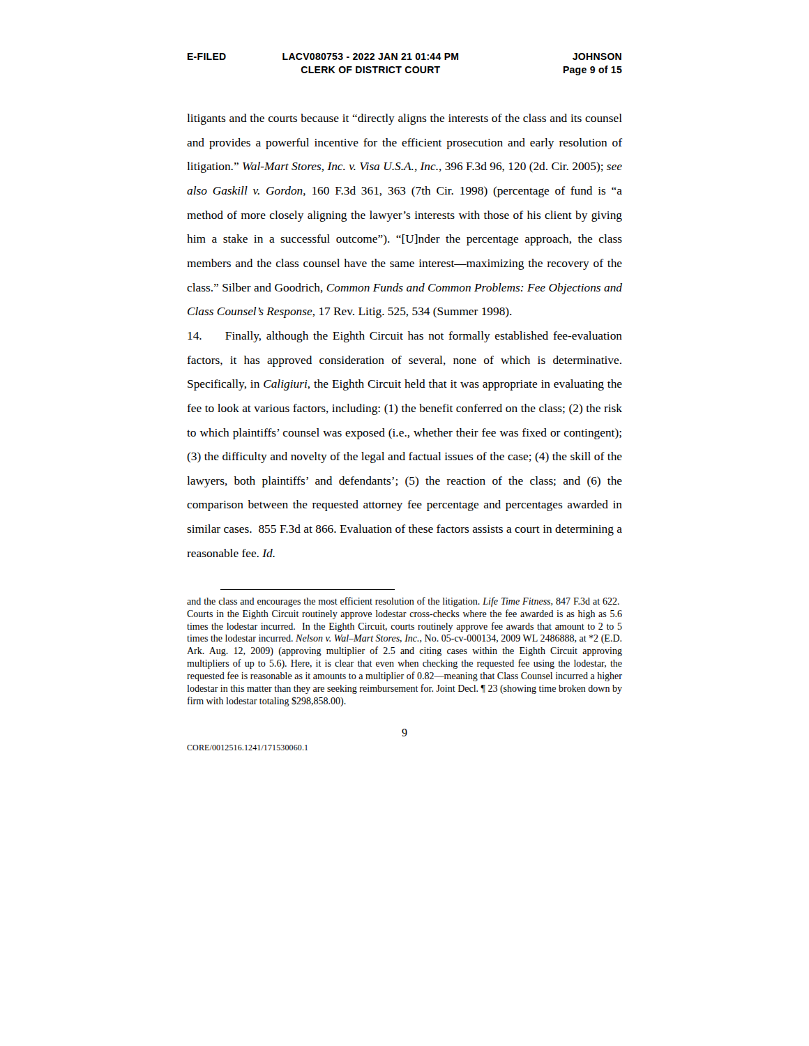E-FILED LACV080753 - 2022 JAN 21 01:44 PM JOHNSON
E-FILED CLERK OF DISTRICT COURT Page 9 of 15
litigants and the courts because it “directly aligns the interests of the class and its counsel and provides a powerful incentive for the efficient prosecution and early resolution of litigation.” Wal-Mart Stores, Inc. v. Visa U.S.A., Inc., 396 F.3d 96, 120 (2d. Cir. 2005); see also Gaskill v. Gordon, 160 F.3d 361, 363 (7th Cir. 1998) (percentage of fund is “a method of more closely aligning the lawyer’s interests with those of his client by giving him a stake in a successful outcome”). “[U]nder the percentage approach, the class members and the class counsel have the same interest—maximizing the recovery of the class.” Silber and Goodrich, Common Funds and Common Problems: Fee Objections and Class Counsel’s Response, 17 Rev. Litig. 525, 534 (Summer 1998).
14. Finally, although the Eighth Circuit has not formally established fee-evaluation factors, it has approved consideration of several, none of which is determinative. Specifically, in Caligiuri, the Eighth Circuit held that it was appropriate in evaluating the fee to look at various factors, including: (1) the benefit conferred on the class; (2) the risk to which plaintiffs’ counsel was exposed (i.e., whether their fee was fixed or contingent); (3) the difficulty and novelty of the legal and factual issues of the case; (4) the skill of the lawyers, both plaintiffs’ and defendants’; (5) the reaction of the class; and (6) the comparison between the requested attorney fee percentage and percentages awarded in similar cases. 855 F.3d at 866. Evaluation of these factors assists a court in determining a reasonable fee. Id.
and the class and encourages the most efficient resolution of the litigation. Life Time Fitness, 847 F.3d at 622. Courts in the Eighth Circuit routinely approve lodestar cross-checks where the fee awarded is as high as 5.6 times the lodestar incurred. In the Eighth Circuit, courts routinely approve fee awards that amount to 2 to 5 times the lodestar incurred. Nelson v. Wal–Mart Stores, Inc., No. 05-cv-000134, 2009 WL 2486888, at *2 (E.D. Ark. Aug. 12, 2009) (approving multiplier of 2.5 and citing cases within the Eighth Circuit approving multipliers of up to 5.6). Here, it is clear that even when checking the requested fee using the lodestar, the requested fee is reasonable as it amounts to a multiplier of 0.82—meaning that Class Counsel incurred a higher lodestar in this matter than they are seeking reimbursement for. Joint Decl. ¶ 23 (showing time broken down by firm with lodestar totaling $298,858.00).
9
CORE/0012516.1241/171530060.1